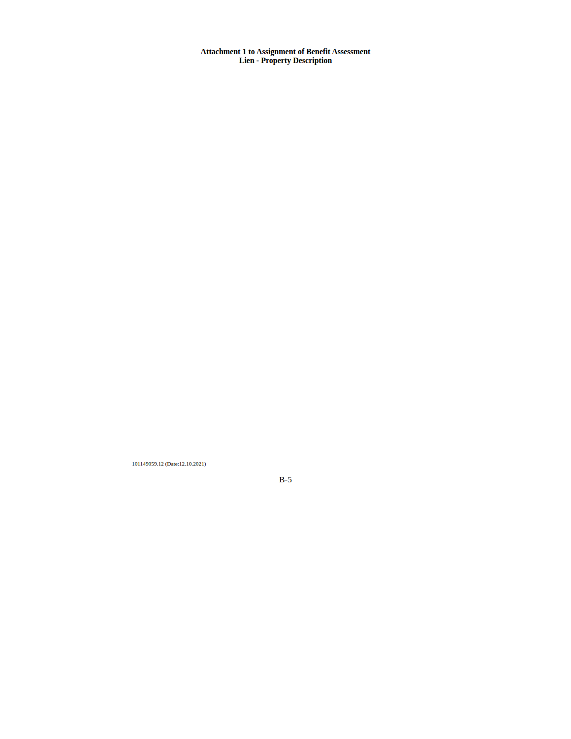Attachment 1 to Assignment of Benefit Assessment
Lien - Property Description
101149059.12 (Date:12.10.2021)
B-5